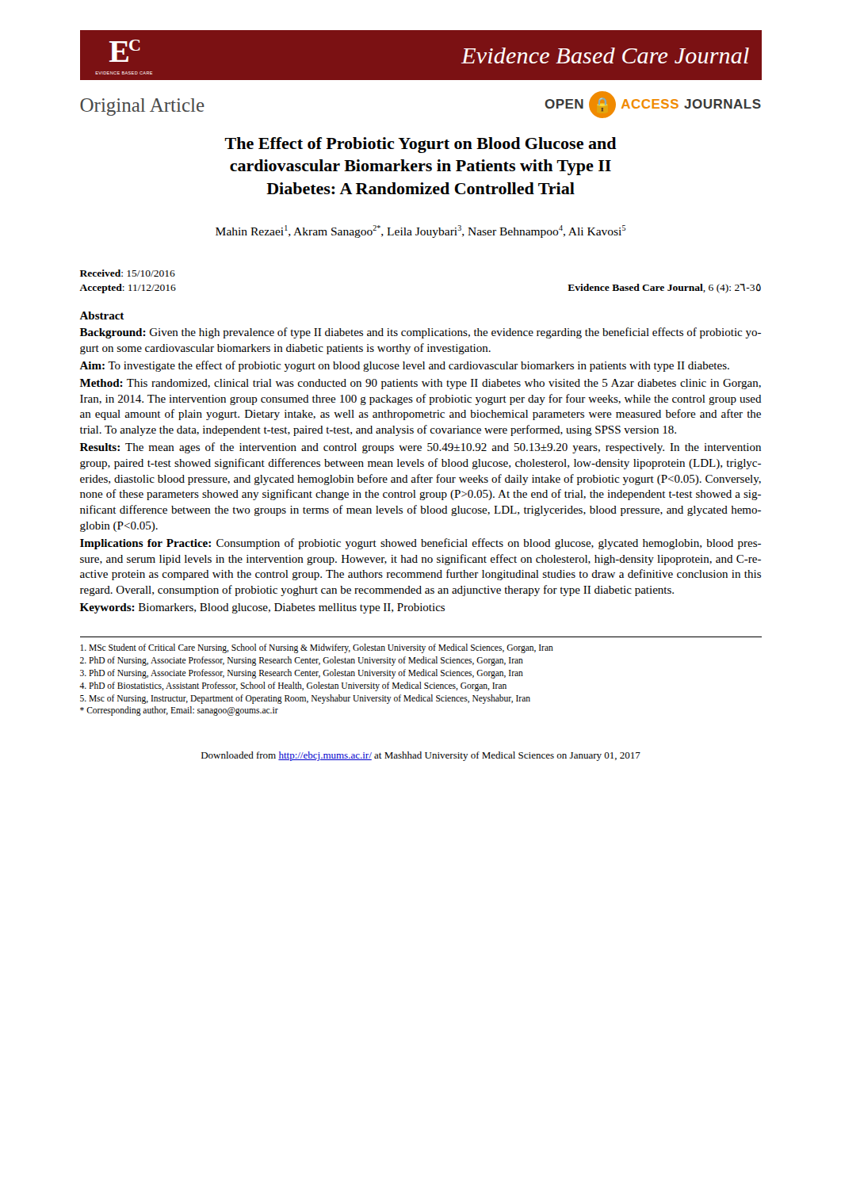EC
EVIDENCE BASED CARE
Evidence Based Care Journal
Original Article
OPEN 🔒 ACCESS JOURNALS
The Effect of Probiotic Yogurt on Blood Glucose and
cardiovascular Biomarkers in Patients with Type II
Diabetes: A Randomized Controlled Trial
Mahin Rezaei1, Akram Sanagoo2*, Leila Jouybari3, Naser Behnampoo4, Ali Kavosi5
Received: 15/10/2016
Accepted: 11/12/2016
Evidence Based Care Journal, 6 (4): 2٦-3٥
Abstract
Background: Given the high prevalence of type II diabetes and its complications, the evidence regarding the beneficial effects of probiotic yogurt on some cardiovascular biomarkers in diabetic patients is worthy of investigation.
Aim: To investigate the effect of probiotic yogurt on blood glucose level and cardiovascular biomarkers in patients with type II diabetes.
Method: This randomized, clinical trial was conducted on 90 patients with type II diabetes who visited the 5 Azar diabetes clinic in Gorgan, Iran, in 2014. The intervention group consumed three 100 g packages of probiotic yogurt per day for four weeks, while the control group used an equal amount of plain yogurt. Dietary intake, as well as anthropometric and biochemical parameters were measured before and after the trial. To analyze the data, independent t-test, paired t-test, and analysis of covariance were performed, using SPSS version 18.
Results: The mean ages of the intervention and control groups were 50.49±10.92 and 50.13±9.20 years, respectively. In the intervention group, paired t-test showed significant differences between mean levels of blood glucose, cholesterol, low-density lipoprotein (LDL), triglycerides, diastolic blood pressure, and glycated hemoglobin before and after four weeks of daily intake of probiotic yogurt (P<0.05). Conversely, none of these parameters showed any significant change in the control group (P>0.05). At the end of trial, the independent t-test showed a significant difference between the two groups in terms of mean levels of blood glucose, LDL, triglycerides, blood pressure, and glycated hemoglobin (P<0.05).
Implications for Practice: Consumption of probiotic yogurt showed beneficial effects on blood glucose, glycated hemoglobin, blood pressure, and serum lipid levels in the intervention group. However, it had no significant effect on cholesterol, high-density lipoprotein, and C-reactive protein as compared with the control group. The authors recommend further longitudinal studies to draw a definitive conclusion in this regard. Overall, consumption of probiotic yoghurt can be recommended as an adjunctive therapy for type II diabetic patients.
Keywords: Biomarkers, Blood glucose, Diabetes mellitus type II, Probiotics
1. MSc Student of Critical Care Nursing, School of Nursing & Midwifery, Golestan University of Medical Sciences, Gorgan, Iran
2. PhD of Nursing, Associate Professor, Nursing Research Center, Golestan University of Medical Sciences, Gorgan, Iran
3. PhD of Nursing, Associate Professor, Nursing Research Center, Golestan University of Medical Sciences, Gorgan, Iran
4. PhD of Biostatistics, Assistant Professor, School of Health, Golestan University of Medical Sciences, Gorgan, Iran
5. Msc of Nursing, Instructur, Department of Operating Room, Neyshabur University of Medical Sciences, Neyshabur, Iran
* Corresponding author, Email: sanagoo@goums.ac.ir
Downloaded from http://ebcj.mums.ac.ir/ at Mashhad University of Medical Sciences on January 01, 2017